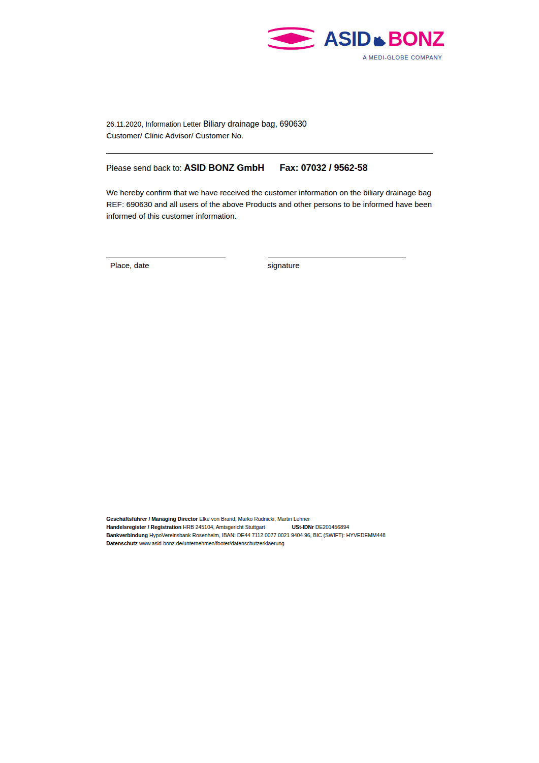ASID BONZ
A MEDI-GLOBE COMPANY
26.11.2020, Information Letter Biliary drainage bag, 690630
Customer/ Clinic Advisor/ Customer No.
Please send back to: ASID BONZ GmbH Fax: 07032 / 9562-58
We hereby confirm that we have received the customer information on the biliary drainage bag REF: 690630 and all users of the above Products and other persons to be informed have been informed of this customer information.
Place, date
signature
Geschäftsführer / Managing Director Elke von Brand, Marko Rudnicki, Martin Lehner
Handelsregister / Registration HRB 245104, Amtsgericht Stuttgart USt-IDNr DE201456894
Bankverbindung HypoVereinsbank Rosenheim, IBAN: DE44 7112 0077 0021 9404 96, BIC (SWIFT): HYVEDEMM448
Datenschutz www.asid-bonz.de/unternehmen/footer/datenschutzerklaerung